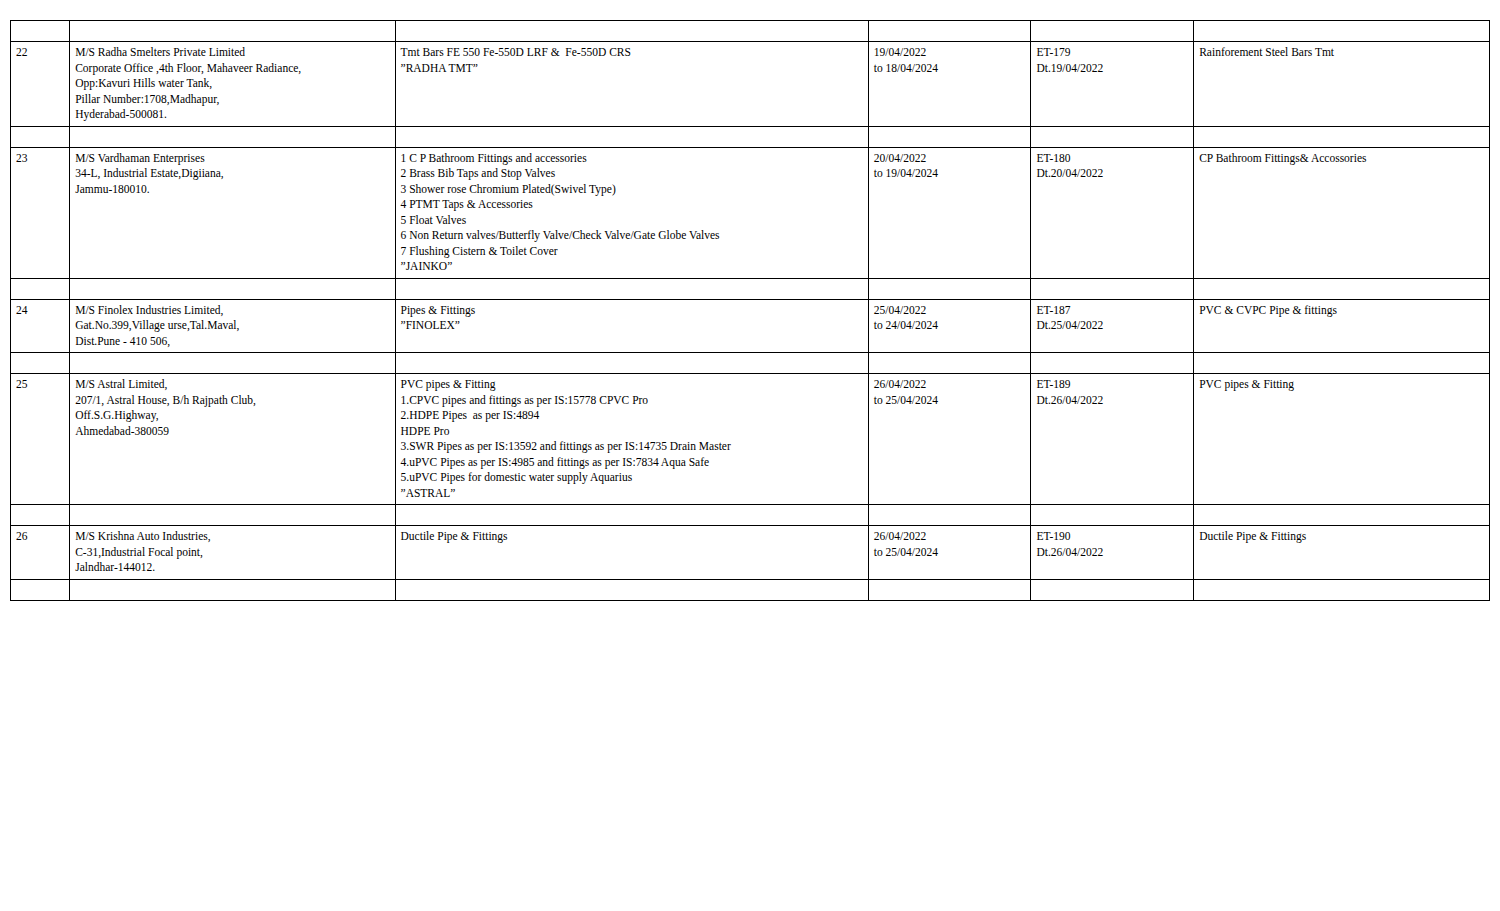| 22 | M/S Radha Smelters Private Limited Corporate Office ,4th Floor, Mahaveer Radiance, Opp:Kavuri Hills water Tank, Pillar Number:1708,Madhapur, Hyderabad-500081. | Tmt Bars FE 550 Fe-550D LRF & Fe-550D CRS ”RADHA TMT” | 19/04/2022 to 18/04/2024 | ET-179 Dt.19/04/2022 | Rainforement Steel Bars Tmt |
| 23 | M/S Vardhaman Enterprises 34-L, Industrial Estate,Digiiana, Jammu-180010. | 1 C P Bathroom Fittings and accessories 2 Brass Bib Taps and Stop Valves 3 Shower rose Chromium Plated(Swivel Type) 4 PTMT Taps & Accessories 5 Float Valves 6 Non Return valves/Butterfly Valve/Check Valve/Gate Globe Valves 7 Flushing Cistern & Toilet Cover ”JAINKO” | 20/04/2022 to 19/04/2024 | ET-180 Dt.20/04/2022 | CP Bathroom Fittings& Accossories |
| 24 | M/S Finolex Industries Limited, Gat.No.399,Village urse,Tal.Maval, Dist.Pune - 410 506, | Pipes & Fittings ”FINOLEX” | 25/04/2022 to 24/04/2024 | ET-187 Dt.25/04/2022 | PVC & CVPC Pipe & fittings |
| 25 | M/S Astral Limited, 207/1, Astral House, B/h Rajpath Club, Off.S.G.Highway, Ahmedabad-380059 | PVC pipes & Fitting 1.CPVC pipes and fittings as per IS:15778 CPVC Pro 2.HDPE Pipes as per IS:4894 HDPE Pro 3.SWR Pipes as per IS:13592 and fittings as per IS:14735 Drain Master 4.uPVC Pipes as per IS:4985 and fittings as per IS:7834 Aqua Safe 5.uPVC Pipes for domestic water supply Aquarius ”ASTRAL” | 26/04/2022 to 25/04/2024 | ET-189 Dt.26/04/2022 | PVC pipes & Fitting |
| 26 | M/S Krishna Auto Industries, C-31,Industrial Focal point, Jalndhar-144012. | Ductile Pipe & Fittings | 26/04/2022 to 25/04/2024 | ET-190 Dt.26/04/2022 | Ductile Pipe & Fittings |